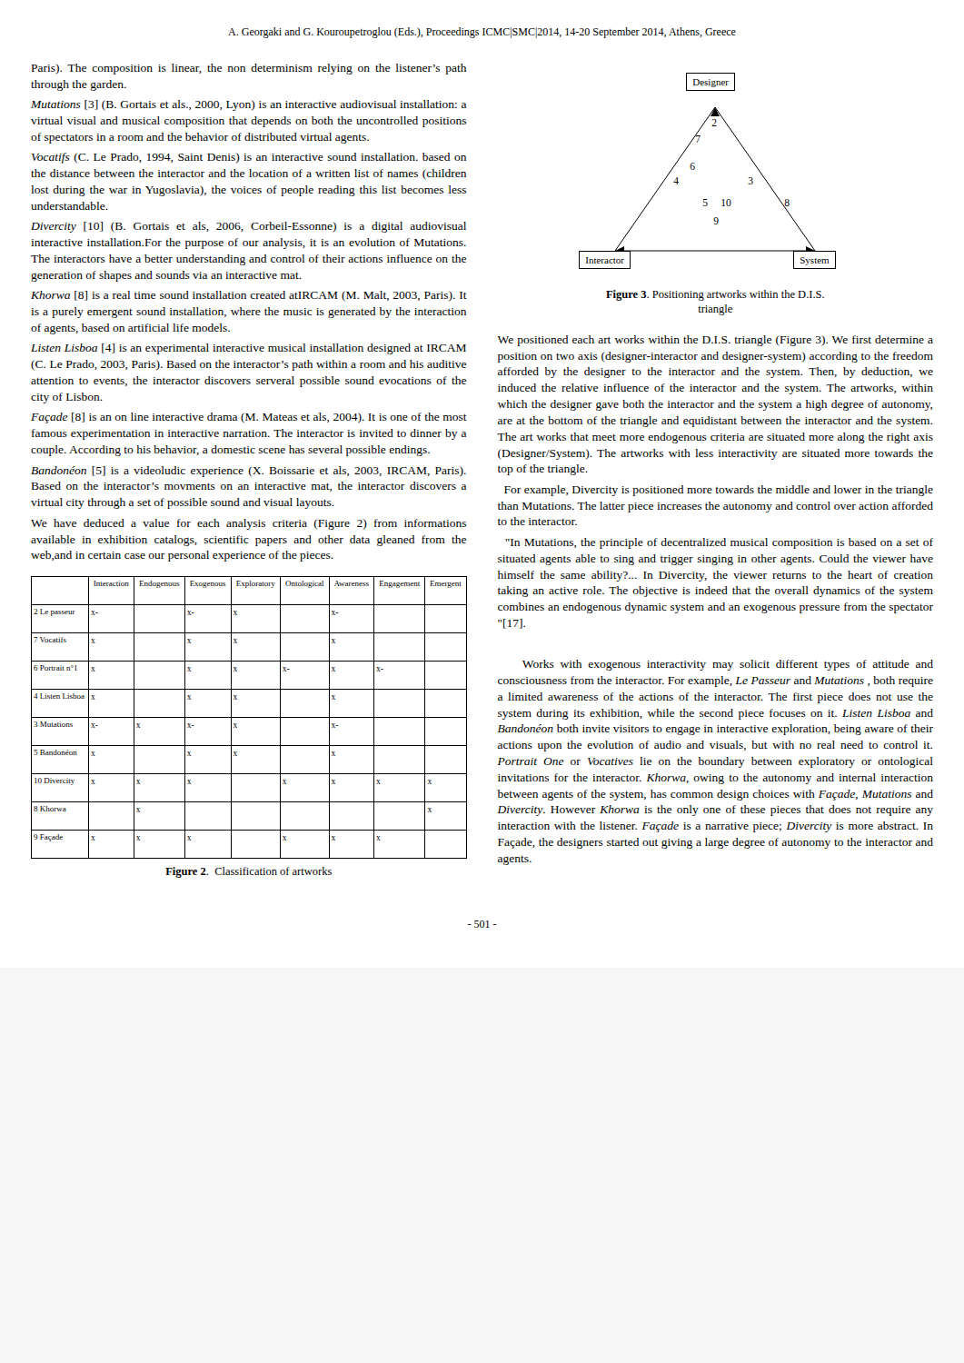A. Georgaki and G. Kouroupetroglou (Eds.), Proceedings ICMC|SMC|2014, 14-20 September 2014, Athens, Greece
Paris). The composition is linear, the non determinism relying on the listener’s path through the garden.
Mutations [3] (B. Gortais et als., 2000, Lyon) is an interactive audiovisual installation: a virtual visual and musical composition that depends on both the uncontrolled positions of spectators in a room and the behavior of distributed virtual agents.
Vocatifs (C. Le Prado, 1994, Saint Denis) is an interactive sound installation. based on the distance between the interactor and the location of a written list of names (children lost during the war in Yugoslavia), the voices of people reading this list becomes less understandable.
Divercity [10] (B. Gortais et als, 2006, Corbeil-Essonne) is a digital audiovisual interactive installation.For the purpose of our analysis, it is an evolution of Mutations. The interactors have a better understanding and control of their actions influence on the generation of shapes and sounds via an interactive mat.
Khorwa [8] is a real time sound installation created atIRCAM (M. Malt, 2003, Paris). It is a purely emergent sound installation, where the music is generated by the interaction of agents, based on artificial life models.
Listen Lisboa [4] is an experimental interactive musical installation designed at IRCAM (C. Le Prado, 2003, Paris). Based on the interactor’s path within a room and his auditive attention to events, the interactor discovers serveral possible sound evocations of the city of Lisbon.
Façade [8] is an on line interactive drama (M. Mateas et als, 2004). It is one of the most famous experimentation in interactive narration. The interactor is invited to dinner by a couple. According to his behavior, a domestic scene has several possible endings.
Bandonéon [5] is a videoludic experience (X. Boissarie et als, 2003, IRCAM, Paris). Based on the interactor’s movments on an interactive mat, the interactor discovers a virtual city through a set of possible sound and visual layouts.
We have deduced a value for each analysis criteria (Figure 2) from informations available in exhibition catalogs, scientific papers and other data gleaned from the web,and in certain case our personal experience of the pieces.
| | Interaction | Endogenous | Exogenous | Exploratory | Ontological | Awareness | Engagement | Emergent |
| --- | --- | --- | --- | --- | --- | --- | --- | --- |
| 2 Le passeur | x- | | x- | x | | x- | | |
| 7 Vocatifs | x | | x | x | | x | | |
| 6 Portrait n°1 | x | | x | x | x- | x | x- | |
| 4 Listen Lisboa | x | | x | x | | x | | |
| 3 Mutations | x- | x | x- | x | | x- | | |
| 5 Bandonéon | x | | x | x | | x | | |
| 10 Divercity | x | x | x | | x | x | x | x |
| 8 Khorwa | | x | | | | | | x |
| 9 Façade | x | x | x | | x | x | x | |
Figure 2. Classification of artworks
Designer
Interactor
System
2
7
6
4
3
5
10
8
9
Figure 3. Positioning artworks within the D.I.S.
triangle
We positioned each art works within the D.I.S. triangle (Figure 3). We first determine a position on two axis (designer-interactor and designer-system) according to the freedom afforded by the designer to the interactor and the system. Then, by deduction, we induced the relative influence of the interactor and the system. The artworks, within which the designer gave both the interactor and the system a high degree of autonomy, are at the bottom of the triangle and equidistant between the interactor and the system. The art works that meet more endogenous criteria are situated more along the right axis (Designer/System). The artworks with less interactivity are situated more towards the top of the triangle.
For example, Divercity is positioned more towards the middle and lower in the triangle than Mutations. The latter piece increases the autonomy and control over action afforded to the interactor.
"In Mutations, the principle of decentralized musical composition is based on a set of situated agents able to sing and trigger singing in other agents. Could the viewer have himself the same ability?... In Divercity, the viewer returns to the heart of creation taking an active role. The objective is indeed that the overall dynamics of the system combines an endogenous dynamic system and an exogenous pressure from the spectator "[17].
Works with exogenous interactivity may solicit different types of attitude and consciousness from the interactor. For example, Le Passeur and Mutations , both require a limited awareness of the actions of the interactor. The first piece does not use the system during its exhibition, while the second piece focuses on it. Listen Lisboa and Bandonéon both invite visitors to engage in interactive exploration, being aware of their actions upon the evolution of audio and visuals, but with no real need to control it. Portrait One or Vocatives lie on the boundary between exploratory or ontological invitations for the interactor. Khorwa, owing to the autonomy and internal interaction between agents of the system, has common design choices with Façade, Mutations and Divercity. However Khorwa is the only one of these pieces that does not require any interaction with the listener. Façade is a narrative piece; Divercity is more abstract. In Façade, the designers started out giving a large degree of autonomy to the interactor and agents.
- 501 -